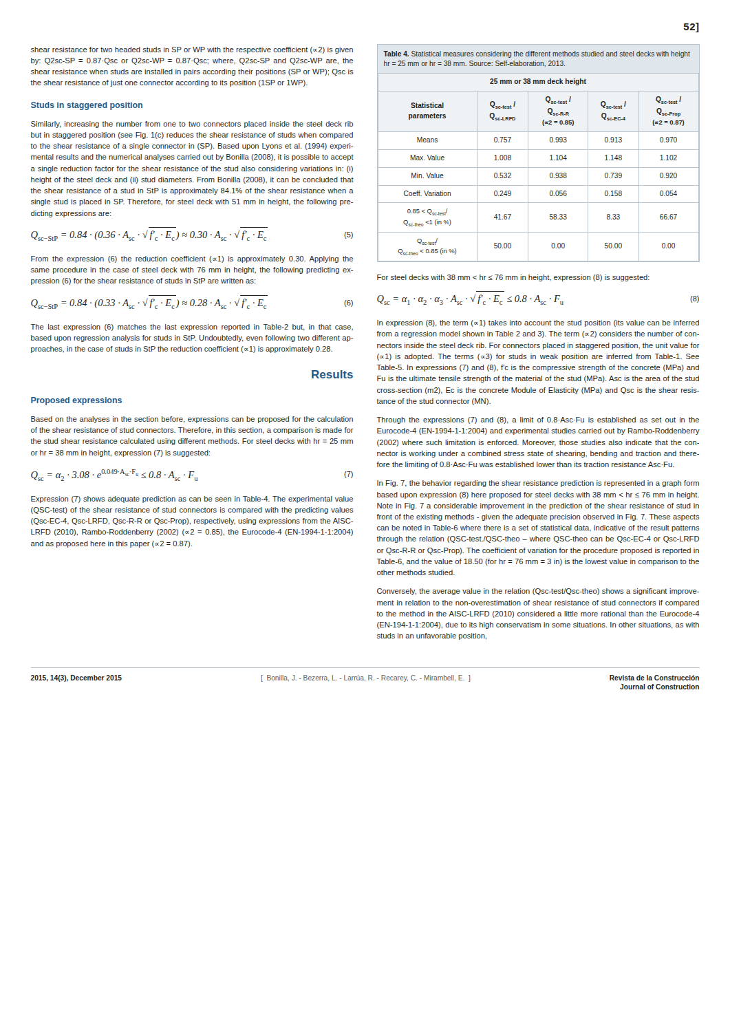52]
shear resistance for two headed studs in SP or WP with the respective coefficient (∝2) is given by: Q2sc-SP = 0.87·Qsc or Q2sc-WP = 0.87·Qsc; where, Q2sc-SP and Q2sc-WP are, the shear resistance when studs are installed in pairs according their positions (SP or WP); Qsc is the shear resistance of just one connector according to its position (1SP or 1WP).
Studs in staggered position
Similarly, increasing the number from one to two connectors placed inside the steel deck rib but in staggered position (see Fig. 1(c) reduces the shear resistance of studs when compared to the shear resistance of a single connector in (SP). Based upon Lyons et al. (1994) experimental results and the numerical analyses carried out by Bonilla (2008), it is possible to accept a single reduction factor for the shear resistance of the stud also considering variations in: (i) height of the steel deck and (ii) stud diameters. From Bonilla (2008), it can be concluded that the shear resistance of a stud in StP is approximately 84.1% of the shear resistance when a single stud is placed in SP. Therefore, for steel deck with 51 mm in height, the following predicting expressions are:
Qsc−StP = 0.84 · (0.36 · Asc · √f′c · Ec) ≈ 0.30 · Asc · √f′c · Ec
(5)
From the expression (6) the reduction coefficient (∝1) is approximately 0.30. Applying the same procedure in the case of steel deck with 76 mm in height, the following predicting expression (6) for the shear resistance of studs in StP are written as:
Qsc−StP = 0.84 · (0.33 · Asc · √f′c · Ec) ≈ 0.28 · Asc · √f′c · Ec
(6)
The last expression (6) matches the last expression reported in Table-2 but, in that case, based upon regression analysis for studs in StP. Undoubtedly, even following two different approaches, in the case of studs in StP the reduction coefficient (∝1) is approximately 0.28.
Results
Proposed expressions
Based on the analyses in the section before, expressions can be proposed for the calculation of the shear resistance of stud connectors. Therefore, in this section, a comparison is made for the stud shear resistance calculated using different methods. For steel decks with hr = 25 mm or hr = 38 mm in height, expression (7) is suggested:
Qsc = α2 · 3.08 · e0.049·Asc·Fu ≤ 0.8 · Asc · Fu
(7)
Expression (7) shows adequate prediction as can be seen in Table-4. The experimental value (QSC-test) of the shear resistance of stud connectors is compared with the predicting values (Qsc-EC-4, Qsc-LRFD, Qsc-R-R or Qsc-Prop), respectively, using expressions from the AISC-LRFD (2010), Rambo-Roddenberry (2002) (∝2 = 0.85), the Eurocode-4 (EN-1994-1-1:2004) and as proposed here in this paper (∝2 = 0.87).
Table 4. Statistical measures considering the different methods studied and steel decks with height hr = 25 mm or hr = 38 mm. Source: Self-elaboration, 2013.
| 25 mm or 38 mm deck height |
| --- |
| Statistical parameters | Q sc-test / Q sc-LRFD | Q sc-test / Q sc-R-R (∝2 = 0.85) | Q sc-test / Q sc-EC-4 | Q sc-test / Q sc-Prop (∝2 = 0.87) |
| Means | 0.757 | 0.993 | 0.913 | 0.970 |
| Max. Value | 1.008 | 1.104 | 1.148 | 1.102 |
| Min. Value | 0.532 | 0.938 | 0.739 | 0.920 |
| Coeff. Variation | 0.249 | 0.056 | 0.158 | 0.054 |
| 0.85 < Q sc-test / Q sc-theo <1 (in %) | 41.67 | 58.33 | 8.33 | 66.67 |
| Q sc-test / Q sc-theo < 0.85 (in %) | 50.00 | 0.00 | 50.00 | 0.00 |
For steel decks with 38 mm < hr ≤ 76 mm in height, expression (8) is suggested:
Qsc = α1 · α2 · α3 · Asc · √f′c · Ec ≤ 0.8 · Asc · Fu
(8)
In expression (8), the term (∝1) takes into account the stud position (its value can be inferred from a regression model shown in Table 2 and 3). The term (∝2) considers the number of connectors inside the steel deck rib. For connectors placed in staggered position, the unit value for (∝1) is adopted. The terms (∝3) for studs in weak position are inferred from Table-1. See Table-5. In expressions (7) and (8), f′c is the compressive strength of the concrete (MPa) and Fu is the ultimate tensile strength of the material of the stud (MPa). Asc is the area of the stud cross-section (m2), Ec is the concrete Module of Elasticity (MPa) and Qsc is the shear resistance of the stud connector (MN).
Through the expressions (7) and (8), a limit of 0.8·Asc·Fu is established as set out in the Eurocode-4 (EN-1994-1-1:2004) and experimental studies carried out by Rambo-Roddenberry (2002) where such limitation is enforced. Moreover, those studies also indicate that the connector is working under a combined stress state of shearing, bending and traction and therefore the limiting of 0.8·Asc·Fu was established lower than its traction resistance Asc·Fu.
In Fig. 7, the behavior regarding the shear resistance prediction is represented in a graph form based upon expression (8) here proposed for steel decks with 38 mm < hr ≤ 76 mm in height. Note in Fig. 7 a considerable improvement in the prediction of the shear resistance of stud in front of the existing methods - given the adequate precision observed in Fig. 7. These aspects can be noted in Table-6 where there is a set of statistical data, indicative of the result patterns through the relation (QSC-test./QSC-theo – where QSC-theo can be Qsc-EC-4 or Qsc-LRFD or Qsc-R-R or Qsc-Prop). The coefficient of variation for the procedure proposed is reported in Table-6, and the value of 18.50 (for hr = 76 mm = 3 in) is the lowest value in comparison to the other methods studied.
Conversely, the average value in the relation (Qsc-test/Qsc-theo) shows a significant improvement in relation to the non-overestimation of shear resistance of stud connectors if compared to the method in the AISC-LRFD (2010) considered a little more rational than the Eurocode-4 (EN-194-1-1:2004), due to its high conservatism in some situations. In other situations, as with studs in an unfavorable position,
2015, 14(3), December 2015
[ Bonilla, J. - Bezerra, L. - Larrúa, R. - Recarey, C. - Mirambell, E. ]
Revista de la Construcción
Journal of Construction